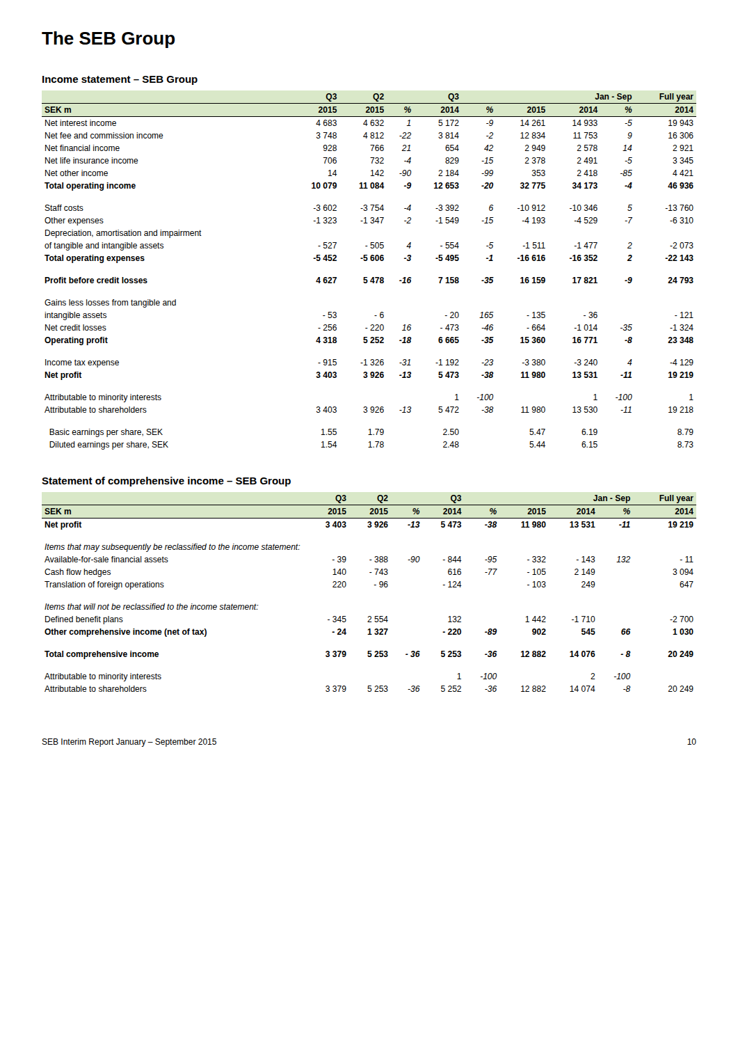The SEB Group
Income statement – SEB Group
| | Q3 | Q2 | | Q3 | | Jan - Sep | Full year |
| --- | --- | --- | --- | --- | --- | --- | --- |
| SEK m | 2015 | 2015 | % | 2014 | % | 2015 | 2014 | % | 2014 |
| Net interest income | 4 683 | 4 632 | 1 | 5 172 | -9 | 14 261 | 14 933 | -5 | 19 943 |
| Net fee and commission income | 3 748 | 4 812 | -22 | 3 814 | -2 | 12 834 | 11 753 | 9 | 16 306 |
| Net financial income | 928 | 766 | 21 | 654 | 42 | 2 949 | 2 578 | 14 | 2 921 |
| Net life insurance income | 706 | 732 | -4 | 829 | -15 | 2 378 | 2 491 | -5 | 3 345 |
| Net other income | 14 | 142 | -90 | 2 184 | -99 | 353 | 2 418 | -85 | 4 421 |
| Total operating income | 10 079 | 11 084 | -9 | 12 653 | -20 | 32 775 | 34 173 | -4 | 46 936 |
| Staff costs | -3 602 | -3 754 | -4 | -3 392 | 6 | -10 912 | -10 346 | 5 | -13 760 |
| Other expenses | -1 323 | -1 347 | -2 | -1 549 | -15 | -4 193 | -4 529 | -7 | -6 310 |
| Depreciation, amortisation and impairment | | | | | | | | | |
| of tangible and intangible assets | - 527 | - 505 | 4 | - 554 | -5 | -1 511 | -1 477 | 2 | -2 073 |
| Total operating expenses | -5 452 | -5 606 | -3 | -5 495 | -1 | -16 616 | -16 352 | 2 | -22 143 |
| Profit before credit losses | 4 627 | 5 478 | -16 | 7 158 | -35 | 16 159 | 17 821 | -9 | 24 793 |
| Gains less losses from tangible and | | | | | | | | | |
| intangible assets | - 53 | - 6 | | - 20 | 165 | - 135 | - 36 | | - 121 |
| Net credit losses | - 256 | - 220 | 16 | - 473 | -46 | - 664 | -1 014 | -35 | -1 324 |
| Operating profit | 4 318 | 5 252 | -18 | 6 665 | -35 | 15 360 | 16 771 | -8 | 23 348 |
| Income tax expense | - 915 | -1 326 | -31 | -1 192 | -23 | -3 380 | -3 240 | 4 | -4 129 |
| Net profit | 3 403 | 3 926 | -13 | 5 473 | -38 | 11 980 | 13 531 | -11 | 19 219 |
| Attributable to minority interests | | | | 1 | -100 | | 1 | -100 | 1 |
| Attributable to shareholders | 3 403 | 3 926 | -13 | 5 472 | -38 | 11 980 | 13 530 | -11 | 19 218 |
| Basic earnings per share, SEK | 1.55 | 1.79 | | 2.50 | | 5.47 | 6.19 | | 8.79 |
| Diluted earnings per share, SEK | 1.54 | 1.78 | | 2.48 | | 5.44 | 6.15 | | 8.73 |
Statement of comprehensive income – SEB Group
| | Q3 | Q2 | | Q3 | | Jan - Sep | Full year |
| --- | --- | --- | --- | --- | --- | --- | --- |
| SEK m | 2015 | 2015 | % | 2014 | % | 2015 | 2014 | % | 2014 |
| Net profit | 3 403 | 3 926 | -13 | 5 473 | -38 | 11 980 | 13 531 | -11 | 19 219 |
| Items that may subsequently be reclassified to the income statement: |
| Available-for-sale financial assets | - 39 | - 388 | -90 | - 844 | -95 | - 332 | - 143 | 132 | - 11 |
| Cash flow hedges | 140 | - 743 | | 616 | -77 | - 105 | 2 149 | | 3 094 |
| Translation of foreign operations | 220 | - 96 | | - 124 | | - 103 | 249 | | 647 |
| Items that will not be reclassified to the income statement: |
| Defined benefit plans | - 345 | 2 554 | | 132 | | 1 442 | -1 710 | | -2 700 |
| Other comprehensive income (net of tax) | - 24 | 1 327 | | - 220 | -89 | 902 | 545 | 66 | 1 030 |
| Total comprehensive income | 3 379 | 5 253 | - 36 | 5 253 | -36 | 12 882 | 14 076 | - 8 | 20 249 |
| Attributable to minority interests | | | | 1 | -100 | | 2 | -100 | |
| Attributable to shareholders | 3 379 | 5 253 | -36 | 5 252 | -36 | 12 882 | 14 074 | -8 | 20 249 |
SEB Interim Report January – September 2015 10